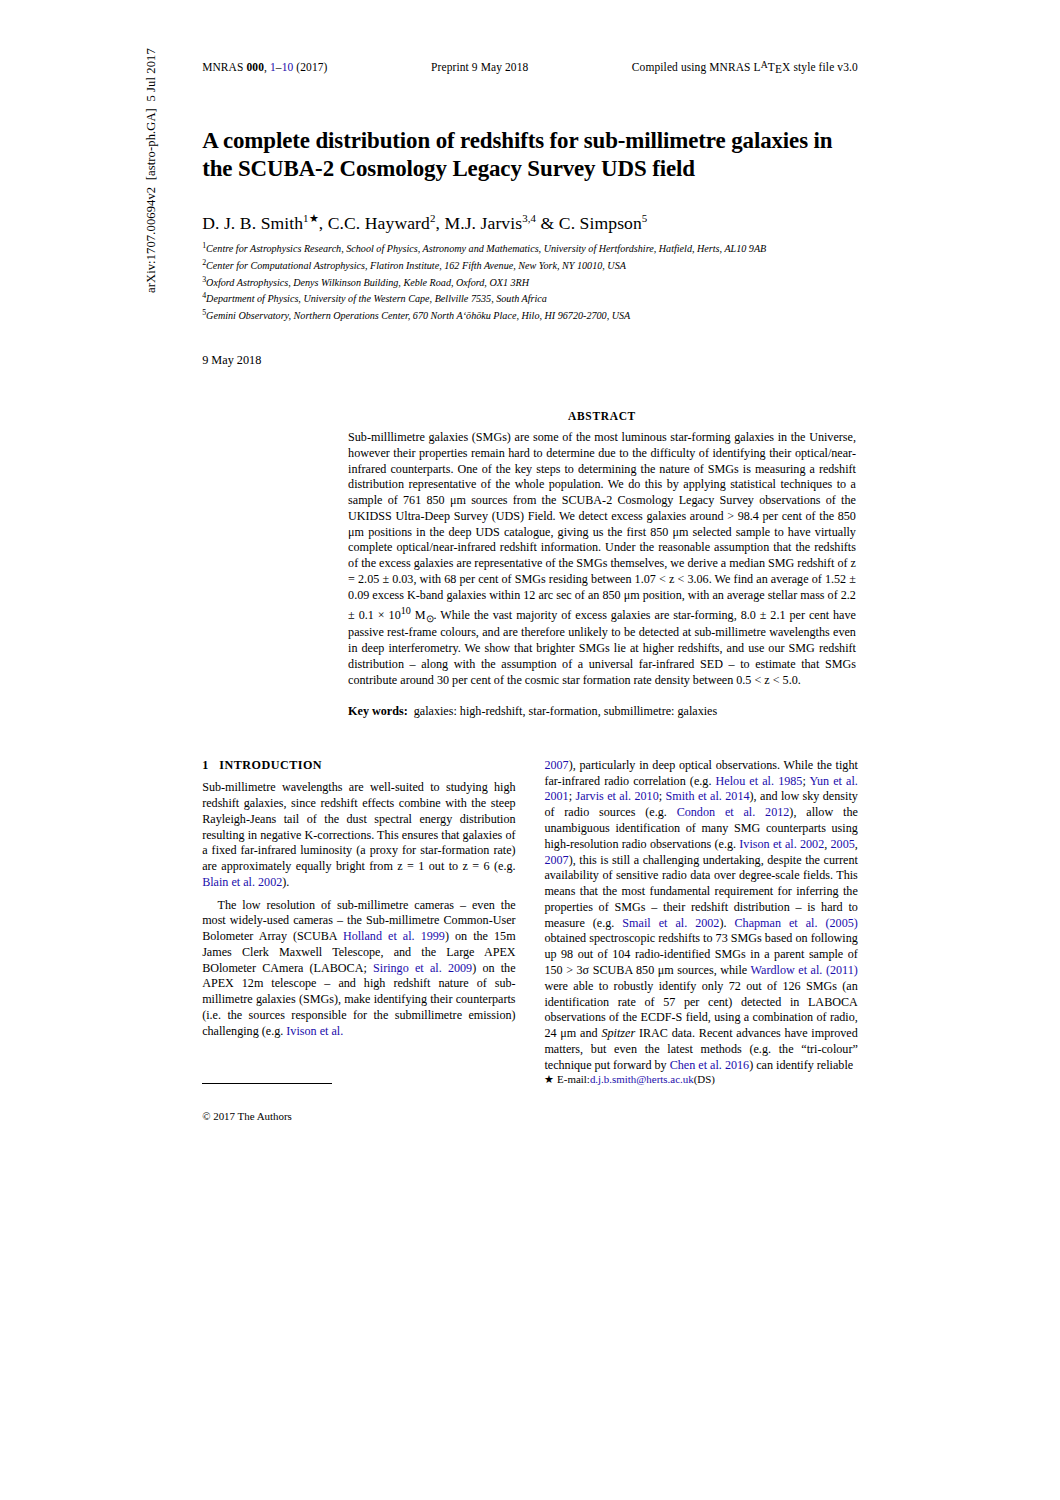arXiv:1707.00694v2 [astro-ph.GA] 5 Jul 2017
MNRAS 000, 1–10 (2017)
Preprint 9 May 2018
Compiled using MNRAS LATEX style file v3.0
A complete distribution of redshifts for sub-millimetre galaxies in the SCUBA-2 Cosmology Legacy Survey UDS field
D. J. B. Smith1★, C.C. Hayward2, M.J. Jarvis3,4 & C. Simpson5
1Centre for Astrophysics Research, School of Physics, Astronomy and Mathematics, University of Hertfordshire, Hatfield, Herts, AL10 9AB
2Center for Computational Astrophysics, Flatiron Institute, 162 Fifth Avenue, New York, NY 10010, USA
3Oxford Astrophysics, Denys Wilkinson Building, Keble Road, Oxford, OX1 3RH
4Department of Physics, University of the Western Cape, Bellville 7535, South Africa
5Gemini Observatory, Northern Operations Center, 670 North A‘ōhōku Place, Hilo, HI 96720-2700, USA
9 May 2018
ABSTRACT
Sub-milllimetre galaxies (SMGs) are some of the most luminous star-forming galaxies in the Universe, however their properties remain hard to determine due to the difficulty of identifying their optical/near-infrared counterparts. One of the key steps to determining the nature of SMGs is measuring a redshift distribution representative of the whole population. We do this by applying statistical techniques to a sample of 761 850 μm sources from the SCUBA-2 Cosmology Legacy Survey observations of the UKIDSS Ultra-Deep Survey (UDS) Field. We detect excess galaxies around > 98.4 per cent of the 850 μm positions in the deep UDS catalogue, giving us the first 850 μm selected sample to have virtually complete optical/near-infrared redshift information. Under the reasonable assumption that the redshifts of the excess galaxies are representative of the SMGs themselves, we derive a median SMG redshift of z = 2.05 ± 0.03, with 68 per cent of SMGs residing between 1.07 < z < 3.06. We find an average of 1.52 ± 0.09 excess K-band galaxies within 12 arc sec of an 850 μm position, with an average stellar mass of 2.2 ± 0.1 × 1010 M⊙. While the vast majority of excess galaxies are star-forming, 8.0 ± 2.1 per cent have passive rest-frame colours, and are therefore unlikely to be detected at sub-millimetre wavelengths even in deep interferometry. We show that brighter SMGs lie at higher redshifts, and use our SMG redshift distribution – along with the assumption of a universal far-infrared SED – to estimate that SMGs contribute around 30 per cent of the cosmic star formation rate density between 0.5 < z < 5.0.
Key words: galaxies: high-redshift, star-formation, submillimetre: galaxies
1 INTRODUCTION
Sub-millimetre wavelengths are well-suited to studying high redshift galaxies, since redshift effects combine with the steep Rayleigh-Jeans tail of the dust spectral energy distribution resulting in negative K-corrections. This ensures that galaxies of a fixed far-infrared luminosity (a proxy for star-formation rate) are approximately equally bright from z = 1 out to z = 6 (e.g. Blain et al. 2002).
The low resolution of sub-millimetre cameras – even the most widely-used cameras – the Sub-millimetre Common-User Bolometer Array (SCUBA Holland et al. 1999) on the 15m James Clerk Maxwell Telescope, and the Large APEX BOlometer CAmera (LABOCA; Siringo et al. 2009) on the APEX 12m telescope – and high redshift nature of sub-millimetre galaxies (SMGs), make identifying their counterparts (i.e. the sources responsible for the submillimetre emission) challenging (e.g. Ivison et al.
2007), particularly in deep optical observations. While the tight far-infrared radio correlation (e.g. Helou et al. 1985; Yun et al. 2001; Jarvis et al. 2010; Smith et al. 2014), and low sky density of radio sources (e.g. Condon et al. 2012), allow the unambiguous identification of many SMG counterparts using high-resolution radio observations (e.g. Ivison et al. 2002, 2005, 2007), this is still a challenging undertaking, despite the current availability of sensitive radio data over degree-scale fields. This means that the most fundamental requirement for inferring the properties of SMGs – their redshift distribution – is hard to measure (e.g. Smail et al. 2002). Chapman et al. (2005) obtained spectroscopic redshifts to 73 SMGs based on following up 98 out of 104 radio-identified SMGs in a parent sample of 150 > 3σ SCUBA 850 μm sources, while Wardlow et al. (2011) were able to robustly identify only 72 out of 126 SMGs (an identification rate of 57 per cent) detected in LABOCA observations of the ECDF-S field, using a combination of radio, 24 μm and Spitzer IRAC data. Recent advances have improved matters, but even the latest methods (e.g. the “tri-colour” technique put forward by Chen et al. 2016) can identify reliable
★ E-mail:d.j.b.smith@herts.ac.uk(DS)
© 2017 The Authors